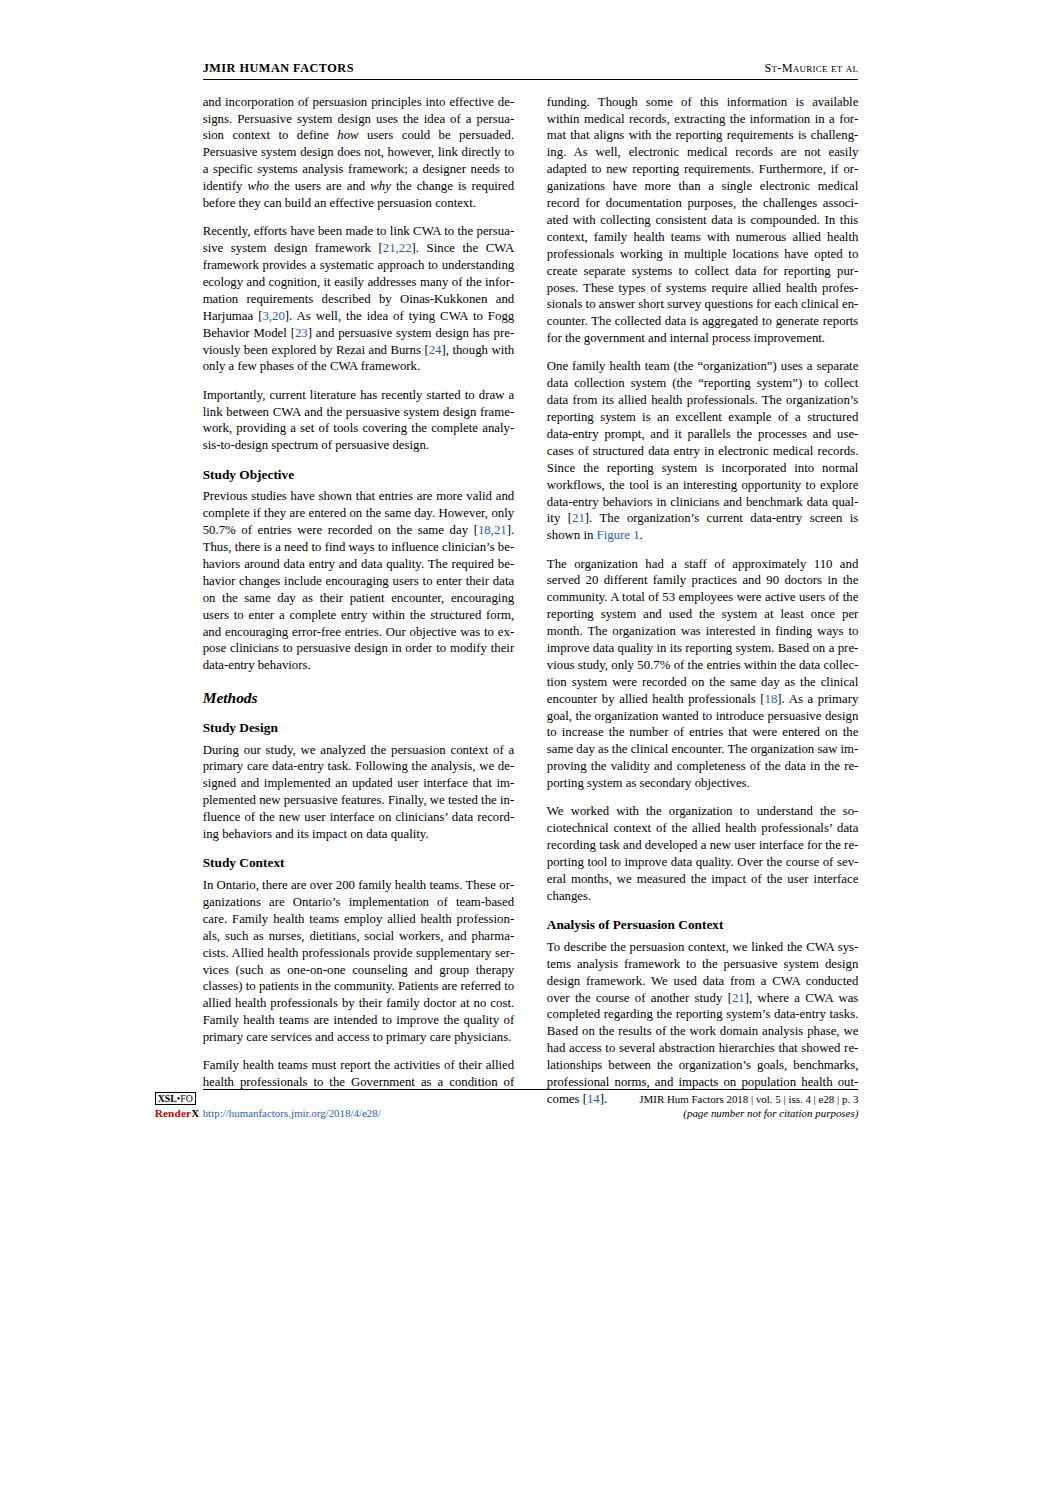JMIR HUMAN FACTORS St-Maurice et al
and incorporation of persuasion principles into effective designs. Persuasive system design uses the idea of a persuasion context to define how users could be persuaded. Persuasive system design does not, however, link directly to a specific systems analysis framework; a designer needs to identify who the users are and why the change is required before they can build an effective persuasion context.
Recently, efforts have been made to link CWA to the persuasive system design framework [21,22]. Since the CWA framework provides a systematic approach to understanding ecology and cognition, it easily addresses many of the information requirements described by Oinas-Kukkonen and Harjumaa [3,20]. As well, the idea of tying CWA to Fogg Behavior Model [23] and persuasive system design has previously been explored by Rezai and Burns [24], though with only a few phases of the CWA framework.
Importantly, current literature has recently started to draw a link between CWA and the persuasive system design framework, providing a set of tools covering the complete analysis-to-design spectrum of persuasive design.
Study Objective
Previous studies have shown that entries are more valid and complete if they are entered on the same day. However, only 50.7% of entries were recorded on the same day [18,21]. Thus, there is a need to find ways to influence clinician’s behaviors around data entry and data quality. The required behavior changes include encouraging users to enter their data on the same day as their patient encounter, encouraging users to enter a complete entry within the structured form, and encouraging error-free entries. Our objective was to expose clinicians to persuasive design in order to modify their data-entry behaviors.
Methods
Study Design
During our study, we analyzed the persuasion context of a primary care data-entry task. Following the analysis, we designed and implemented an updated user interface that implemented new persuasive features. Finally, we tested the influence of the new user interface on clinicians’ data recording behaviors and its impact on data quality.
Study Context
In Ontario, there are over 200 family health teams. These organizations are Ontario’s implementation of team-based care. Family health teams employ allied health professionals, such as nurses, dietitians, social workers, and pharmacists. Allied health professionals provide supplementary services (such as one-on-one counseling and group therapy classes) to patients in the community. Patients are referred to allied health professionals by their family doctor at no cost. Family health teams are intended to improve the quality of primary care services and access to primary care physicians.
Family health teams must report the activities of their allied health professionals to the Government as a condition of funding. Though some of this information is available within medical records, extracting the information in a format that aligns with the reporting requirements is challenging. As well, electronic medical records are not easily adapted to new reporting requirements. Furthermore, if organizations have more than a single electronic medical record for documentation purposes, the challenges associated with collecting consistent data is compounded. In this context, family health teams with numerous allied health professionals working in multiple locations have opted to create separate systems to collect data for reporting purposes. These types of systems require allied health professionals to answer short survey questions for each clinical encounter. The collected data is aggregated to generate reports for the government and internal process improvement.
One family health team (the “organization”) uses a separate data collection system (the “reporting system”) to collect data from its allied health professionals. The organization’s reporting system is an excellent example of a structured data-entry prompt, and it parallels the processes and use-cases of structured data entry in electronic medical records. Since the reporting system is incorporated into normal workflows, the tool is an interesting opportunity to explore data-entry behaviors in clinicians and benchmark data quality [21]. The organization’s current data-entry screen is shown in Figure 1.
The organization had a staff of approximately 110 and served 20 different family practices and 90 doctors in the community. A total of 53 employees were active users of the reporting system and used the system at least once per month. The organization was interested in finding ways to improve data quality in its reporting system. Based on a previous study, only 50.7% of the entries within the data collection system were recorded on the same day as the clinical encounter by allied health professionals [18]. As a primary goal, the organization wanted to introduce persuasive design to increase the number of entries that were entered on the same day as the clinical encounter. The organization saw improving the validity and completeness of the data in the reporting system as secondary objectives.
We worked with the organization to understand the sociotechnical context of the allied health professionals’ data recording task and developed a new user interface for the reporting tool to improve data quality. Over the course of several months, we measured the impact of the user interface changes.
Analysis of Persuasion Context
To describe the persuasion context, we linked the CWA systems analysis framework to the persuasive system design design framework. We used data from a CWA conducted over the course of another study [21], where a CWA was completed regarding the reporting system’s data-entry tasks. Based on the results of the work domain analysis phase, we had access to several abstraction hierarchies that showed relationships between the organization’s goals, benchmarks, professional norms, and impacts on population health outcomes [14].
XSL•FO
Render X
http://humanfactors.jmir.org/2018/4/e28/ JMIR Hum Factors 2018 | vol. 5 | iss. 4 | e28 | p. 3
(page number not for citation purposes)